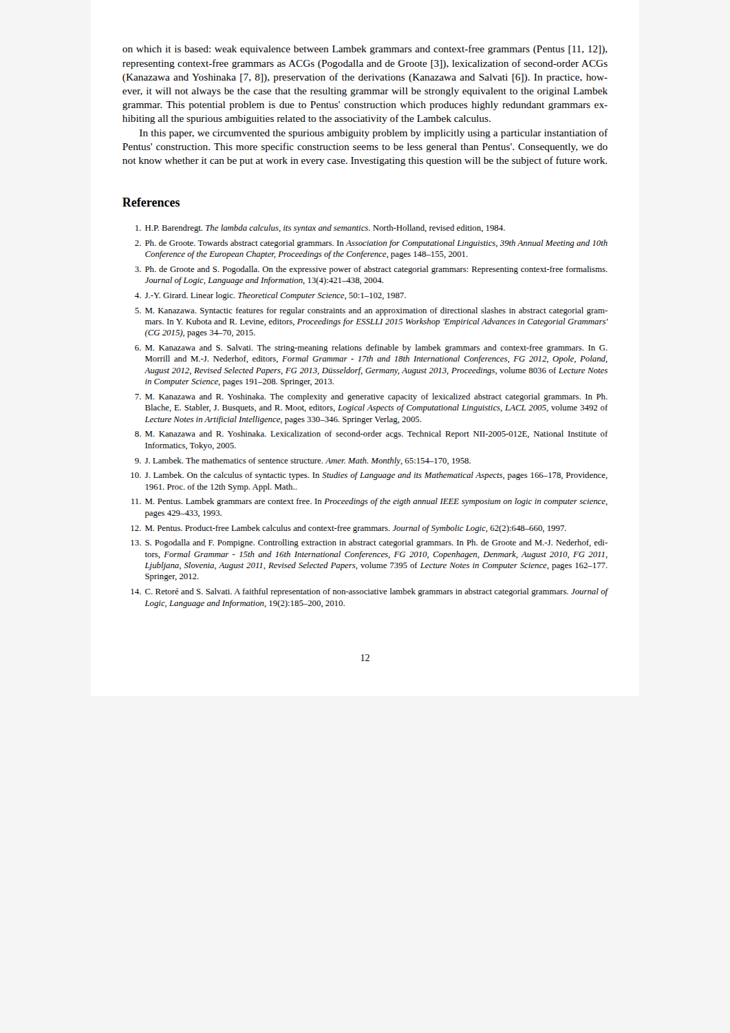on which it is based: weak equivalence between Lambek grammars and context-free grammars (Pentus [11, 12]), representing context-free grammars as ACGs (Pogodalla and de Groote [3]), lexicalization of second-order ACGs (Kanazawa and Yoshinaka [7, 8]), preservation of the derivations (Kanazawa and Salvati [6]). In practice, however, it will not always be the case that the resulting grammar will be strongly equivalent to the original Lambek grammar. This potential problem is due to Pentus' construction which produces highly redundant grammars exhibiting all the spurious ambiguities related to the associativity of the Lambek calculus.
In this paper, we circumvented the spurious ambiguity problem by implicitly using a particular instantiation of Pentus' construction. This more specific construction seems to be less general than Pentus'. Consequently, we do not know whether it can be put at work in every case. Investigating this question will be the subject of future work.
References
H.P. Barendregt. The lambda calculus, its syntax and semantics. North-Holland, revised edition, 1984.
Ph. de Groote. Towards abstract categorial grammars. In Association for Computational Linguistics, 39th Annual Meeting and 10th Conference of the European Chapter, Proceedings of the Conference, pages 148–155, 2001.
Ph. de Groote and S. Pogodalla. On the expressive power of abstract categorial grammars: Representing context-free formalisms. Journal of Logic, Language and Information, 13(4):421–438, 2004.
J.-Y. Girard. Linear logic. Theoretical Computer Science, 50:1–102, 1987.
M. Kanazawa. Syntactic features for regular constraints and an approximation of directional slashes in abstract categorial grammars. In Y. Kubota and R. Levine, editors, Proceedings for ESSLLI 2015 Workshop 'Empirical Advances in Categorial Grammars' (CG 2015), pages 34–70, 2015.
M. Kanazawa and S. Salvati. The string-meaning relations definable by lambek grammars and context-free grammars. In G. Morrill and M.-J. Nederhof, editors, Formal Grammar - 17th and 18th International Conferences, FG 2012, Opole, Poland, August 2012, Revised Selected Papers, FG 2013, Düsseldorf, Germany, August 2013, Proceedings, volume 8036 of Lecture Notes in Computer Science, pages 191–208. Springer, 2013.
M. Kanazawa and R. Yoshinaka. The complexity and generative capacity of lexicalized abstract categorial grammars. In Ph. Blache, E. Stabler, J. Busquets, and R. Moot, editors, Logical Aspects of Computational Linguistics, LACL 2005, volume 3492 of Lecture Notes in Artificial Intelligence, pages 330–346. Springer Verlag, 2005.
M. Kanazawa and R. Yoshinaka. Lexicalization of second-order acgs. Technical Report NII-2005-012E, National Institute of Informatics, Tokyo, 2005.
J. Lambek. The mathematics of sentence structure. Amer. Math. Monthly, 65:154–170, 1958.
J. Lambek. On the calculus of syntactic types. In Studies of Language and its Mathematical Aspects, pages 166–178, Providence, 1961. Proc. of the 12th Symp. Appl. Math..
M. Pentus. Lambek grammars are context free. In Proceedings of the eigth annual IEEE symposium on logic in computer science, pages 429–433, 1993.
M. Pentus. Product-free Lambek calculus and context-free grammars. Journal of Symbolic Logic, 62(2):648–660, 1997.
S. Pogodalla and F. Pompigne. Controlling extraction in abstract categorial grammars. In Ph. de Groote and M.-J. Nederhof, editors, Formal Grammar - 15th and 16th International Conferences, FG 2010, Copenhagen, Denmark, August 2010, FG 2011, Ljubljana, Slovenia, August 2011, Revised Selected Papers, volume 7395 of Lecture Notes in Computer Science, pages 162–177. Springer, 2012.
C. Retoré and S. Salvati. A faithful representation of non-associative lambek grammars in abstract categorial grammars. Journal of Logic, Language and Information, 19(2):185–200, 2010.
12